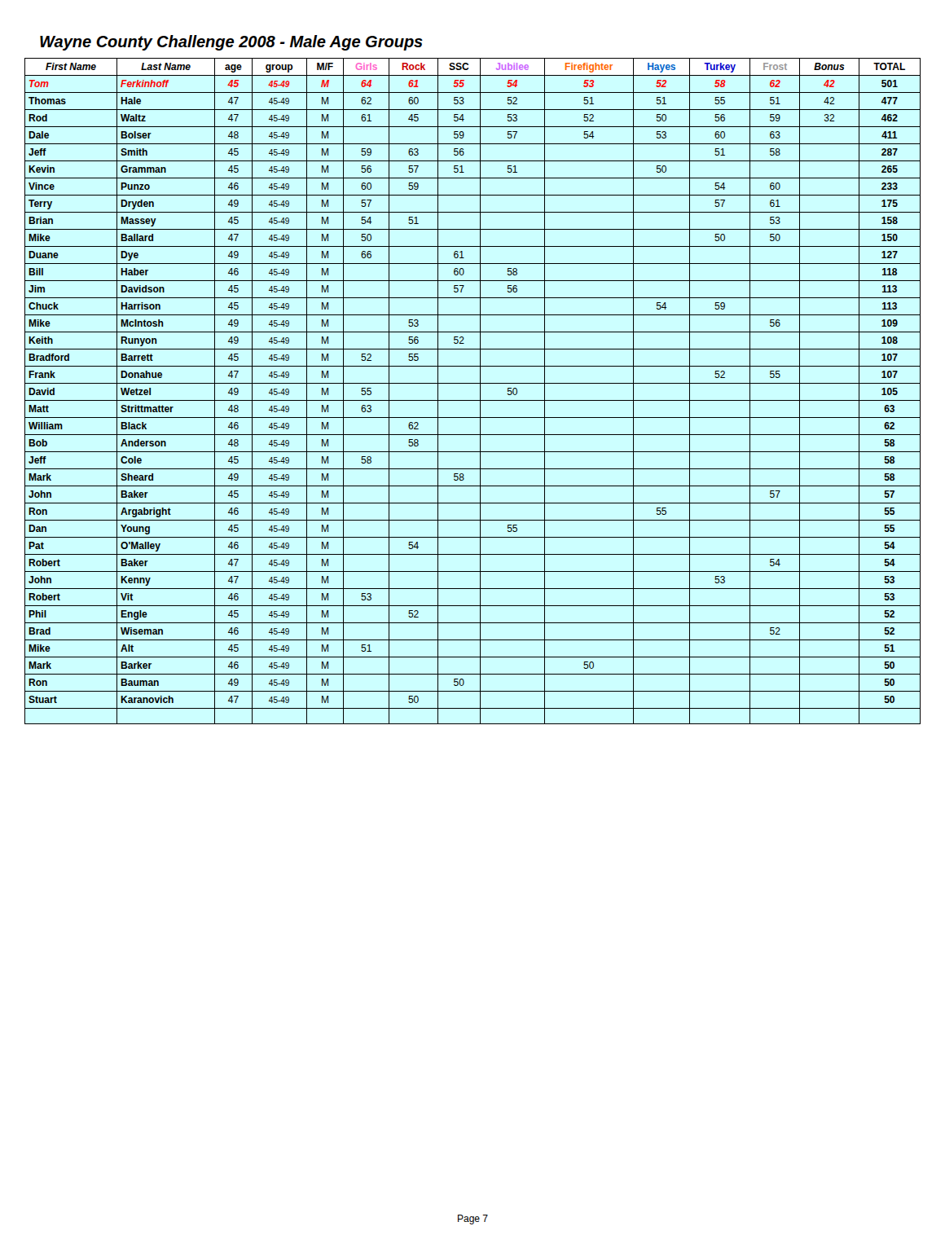Wayne County Challenge 2008 - Male Age Groups
| First Name | Last Name | age | group | M/F | Girls | Rock | SSC | Jubilee | Firefighter | Hayes | Turkey | Frost | Bonus | TOTAL |
| --- | --- | --- | --- | --- | --- | --- | --- | --- | --- | --- | --- | --- | --- | --- |
| Tom | Ferkinhoff | 45 | 45-49 | M | 64 | 61 | 55 | 54 | 53 | 52 | 58 | 62 | 42 | 501 |
| Thomas | Hale | 47 | 45-49 | M | 62 | 60 | 53 | 52 | 51 | 51 | 55 | 51 | 42 | 477 |
| Rod | Waltz | 47 | 45-49 | M | 61 | 45 | 54 | 53 | 52 | 50 | 56 | 59 | 32 | 462 |
| Dale | Bolser | 48 | 45-49 | M | | | 59 | 57 | 54 | 53 | 60 | 63 | | 411 |
| Jeff | Smith | 45 | 45-49 | M | 59 | 63 | 56 | | | | 51 | 58 | | 287 |
| Kevin | Gramman | 45 | 45-49 | M | 56 | 57 | 51 | 51 | | 50 | | | | 265 |
| Vince | Punzo | 46 | 45-49 | M | 60 | 59 | | | | | 54 | 60 | | 233 |
| Terry | Dryden | 49 | 45-49 | M | 57 | | | | | | 57 | 61 | | 175 |
| Brian | Massey | 45 | 45-49 | M | 54 | 51 | | | | | | 53 | | 158 |
| Mike | Ballard | 47 | 45-49 | M | 50 | | | | | | 50 | 50 | | 150 |
| Duane | Dye | 49 | 45-49 | M | 66 | | 61 | | | | | | | 127 |
| Bill | Haber | 46 | 45-49 | M | | | 60 | 58 | | | | | | 118 |
| Jim | Davidson | 45 | 45-49 | M | | | 57 | 56 | | | | | | 113 |
| Chuck | Harrison | 45 | 45-49 | M | | | | | | 54 | 59 | | | 113 |
| Mike | McIntosh | 49 | 45-49 | M | | 53 | | | | | | 56 | | 109 |
| Keith | Runyon | 49 | 45-49 | M | | 56 | 52 | | | | | | | 108 |
| Bradford | Barrett | 45 | 45-49 | M | 52 | 55 | | | | | | | | 107 |
| Frank | Donahue | 47 | 45-49 | M | | | | | | | 52 | 55 | | 107 |
| David | Wetzel | 49 | 45-49 | M | 55 | | | 50 | | | | | | 105 |
| Matt | Strittmatter | 48 | 45-49 | M | 63 | | | | | | | | | 63 |
| William | Black | 46 | 45-49 | M | | 62 | | | | | | | | 62 |
| Bob | Anderson | 48 | 45-49 | M | | 58 | | | | | | | | 58 |
| Jeff | Cole | 45 | 45-49 | M | 58 | | | | | | | | | 58 |
| Mark | Sheard | 49 | 45-49 | M | | | 58 | | | | | | | 58 |
| John | Baker | 45 | 45-49 | M | | | | | | | | 57 | | 57 |
| Ron | Argabright | 46 | 45-49 | M | | | | | | 55 | | | | 55 |
| Dan | Young | 45 | 45-49 | M | | | | 55 | | | | | | 55 |
| Pat | O'Malley | 46 | 45-49 | M | | 54 | | | | | | | | 54 |
| Robert | Baker | 47 | 45-49 | M | | | | | | | | 54 | | 54 |
| John | Kenny | 47 | 45-49 | M | | | | | | | 53 | | | 53 |
| Robert | Vit | 46 | 45-49 | M | 53 | | | | | | | | | 53 |
| Phil | Engle | 45 | 45-49 | M | | 52 | | | | | | | | 52 |
| Brad | Wiseman | 46 | 45-49 | M | | | | | | | | 52 | | 52 |
| Mike | Alt | 45 | 45-49 | M | 51 | | | | | | | | | 51 |
| Mark | Barker | 46 | 45-49 | M | | | | | 50 | | | | | 50 |
| Ron | Bauman | 49 | 45-49 | M | | | 50 | | | | | | | 50 |
| Stuart | Karanovich | 47 | 45-49 | M | | 50 | | | | | | | | 50 |
Page 7